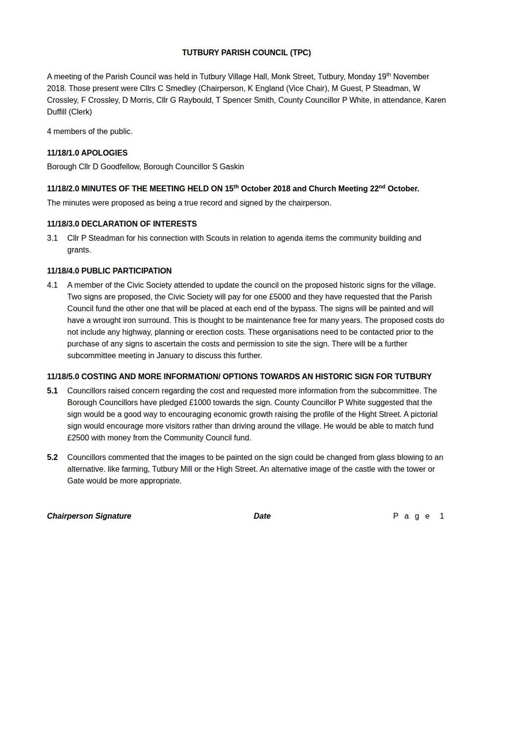TUTBURY PARISH COUNCIL (TPC)
A meeting of the Parish Council was held in Tutbury Village Hall, Monk Street, Tutbury, Monday 19th November 2018. Those present were Cllrs C Smedley (Chairperson, K England (Vice Chair), M Guest, P Steadman, W Crossley, F Crossley, D Morris, Cllr G Raybould, T Spencer Smith, County Councillor P White, in attendance, Karen Duffill (Clerk)
4 members of the public.
11/18/1.0 APOLOGIES
Borough Cllr D Goodfellow, Borough Councillor S Gaskin
11/18/2.0 MINUTES OF THE MEETING HELD ON 15th October 2018 and Church Meeting 22nd October.
The minutes were proposed as being a true record and signed by the chairperson.
11/18/3.0 DECLARATION OF INTERESTS
3.1 Cllr P Steadman for his connection with Scouts in relation to agenda items the community building and grants.
11/18/4.0 PUBLIC PARTICIPATION
4.1 A member of the Civic Society attended to update the council on the proposed historic signs for the village. Two signs are proposed, the Civic Society will pay for one £5000 and they have requested that the Parish Council fund the other one that will be placed at each end of the bypass. The signs will be painted and will have a wrought iron surround. This is thought to be maintenance free for many years. The proposed costs do not include any highway, planning or erection costs. These organisations need to be contacted prior to the purchase of any signs to ascertain the costs and permission to site the sign. There will be a further subcommittee meeting in January to discuss this further.
11/18/5.0 COSTING AND MORE INFORMATION/ OPTIONS TOWARDS AN HISTORIC SIGN FOR TUTBURY
5.1 Councillors raised concern regarding the cost and requested more information from the subcommittee. The Borough Councillors have pledged £1000 towards the sign. County Councillor P White suggested that the sign would be a good way to encouraging economic growth raising the profile of the Hight Street. A pictorial sign would encourage more visitors rather than driving around the village. He would be able to match fund £2500 with money from the Community Council fund.
5.2 Councillors commented that the images to be painted on the sign could be changed from glass blowing to an alternative. like farming, Tutbury Mill or the High Street. An alternative image of the castle with the tower or Gate would be more appropriate.
Chairperson Signature Date P a g e 1